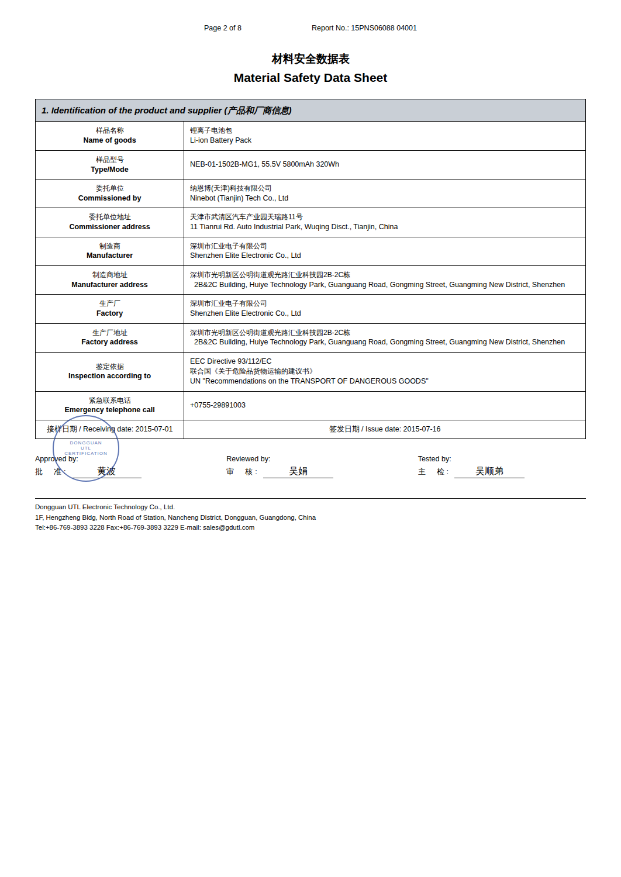Page 2 of 8 Report No.: 15PNS06088 04001
材料安全数据表
Material Safety Data Sheet
| 1. Identification of the product and supplier (产品和厂商信息) |
| 样品名称 Name of goods | 锂离子电池包 Li-ion Battery Pack |
| 样品型号 Type/Mode | NEB-01-1502B-MG1, 55.5V 5800mAh 320Wh |
| 委托单位 Commissioned by | 纳恩博(天津)科技有限公司 Ninebot (Tianjin) Tech Co., Ltd |
| 委托单位地址 Commissioner address | 天津市武清区汽车产业园天瑞路11号 11 Tianrui Rd. Auto Industrial Park, Wuqing Disct., Tianjin, China |
| 制造商 Manufacturer | 深圳市汇业电子有限公司 Shenzhen Elite Electronic Co., Ltd |
| 制造商地址 Manufacturer address | 深圳市光明新区公明街道观光路汇业科技园2B-2C栋 2B&2C Building, Huiye Technology Park, Guanguang Road, Gongming Street, Guangming New District, Shenzhen |
| 生产厂 Factory | 深圳市汇业电子有限公司 Shenzhen Elite Electronic Co., Ltd |
| 生产厂地址 Factory address | 深圳市光明新区公明街道观光路汇业科技园2B-2C栋 2B&2C Building, Huiye Technology Park, Guanguang Road, Gongming Street, Guangming New District, Shenzhen |
| 鉴定依据 Inspection according to | EEC Directive 93/112/EC 联合国《关于危险品货物运输的建议书》 UN "Recommendations on the TRANSPORT OF DANGEROUS GOODS" |
| 紧急联系电话 Emergency telephone call | +0755-29891003 |
| 接样日期 / Receiving date: 2015-07-01 | 签发日期 / Issue date: 2015-07-16 |
DONGGUAN UTL
CERTIFICATION
Approved by:
批 准: 黄波
Reviewed by:
审 核: 吴娟
Tested by:
主 检: 吴顺弟
Dongguan UTL Electronic Technology Co., Ltd.
1F, Hengzheng Bldg, North Road of Station, Nancheng District, Dongguan, Guangdong, China
Tel:+86-769-3893 3228 Fax:+86-769-3893 3229 E-mail: sales@gdutl.com